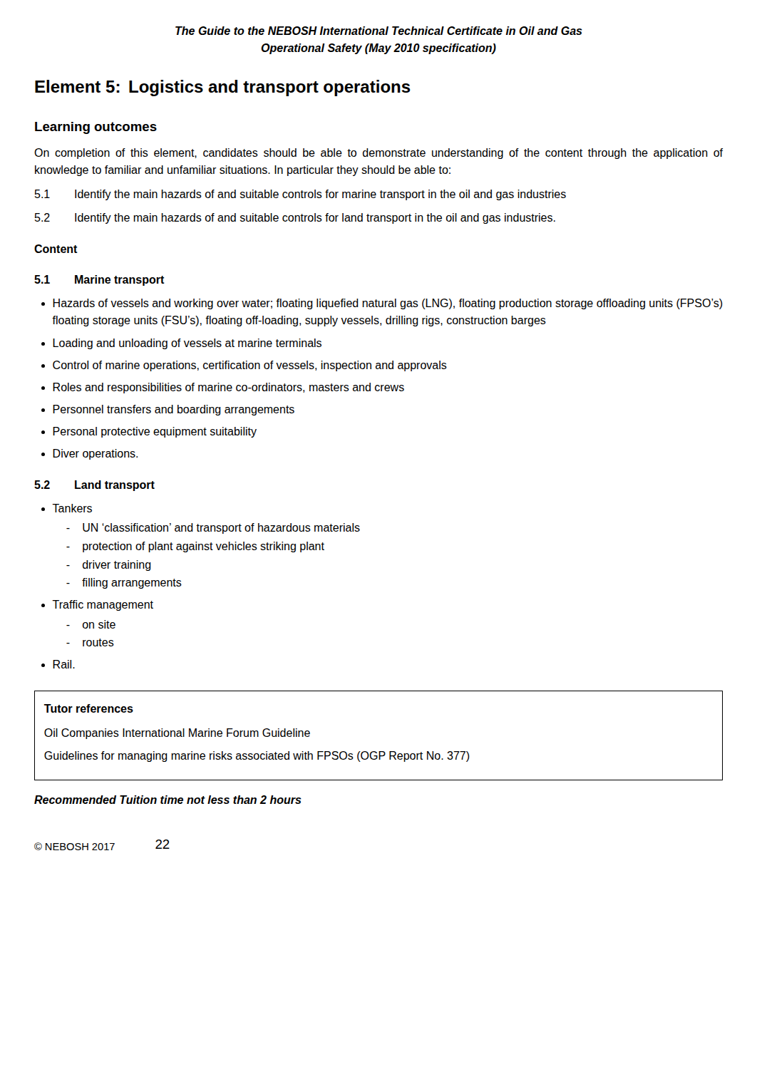The Guide to the NEBOSH International Technical Certificate in Oil and Gas
Operational Safety (May 2010 specification)
Element 5: Logistics and transport operations
Learning outcomes
On completion of this element, candidates should be able to demonstrate understanding of the content through the application of knowledge to familiar and unfamiliar situations. In particular they should be able to:
5.1
Identify the main hazards of and suitable controls for marine transport in the oil and gas industries
5.2
Identify the main hazards of and suitable controls for land transport in the oil and gas industries.
Content
5.1 Marine transport
Hazards of vessels and working over water; floating liquefied natural gas (LNG), floating production storage offloading units (FPSO’s) floating storage units (FSU’s), floating off-loading, supply vessels, drilling rigs, construction barges
Loading and unloading of vessels at marine terminals
Control of marine operations, certification of vessels, inspection and approvals
Roles and responsibilities of marine co-ordinators, masters and crews
Personnel transfers and boarding arrangements
Personal protective equipment suitability
Diver operations.
5.2 Land transport
Tankers
UN ‘classification’ and transport of hazardous materials
protection of plant against vehicles striking plant
driver training
filling arrangements
Traffic management
on site
routes
Rail.
Tutor references
Oil Companies International Marine Forum Guideline
Guidelines for managing marine risks associated with FPSOs (OGP Report No. 377)
Recommended Tuition time not less than 2 hours
© NEBOSH 2017
22